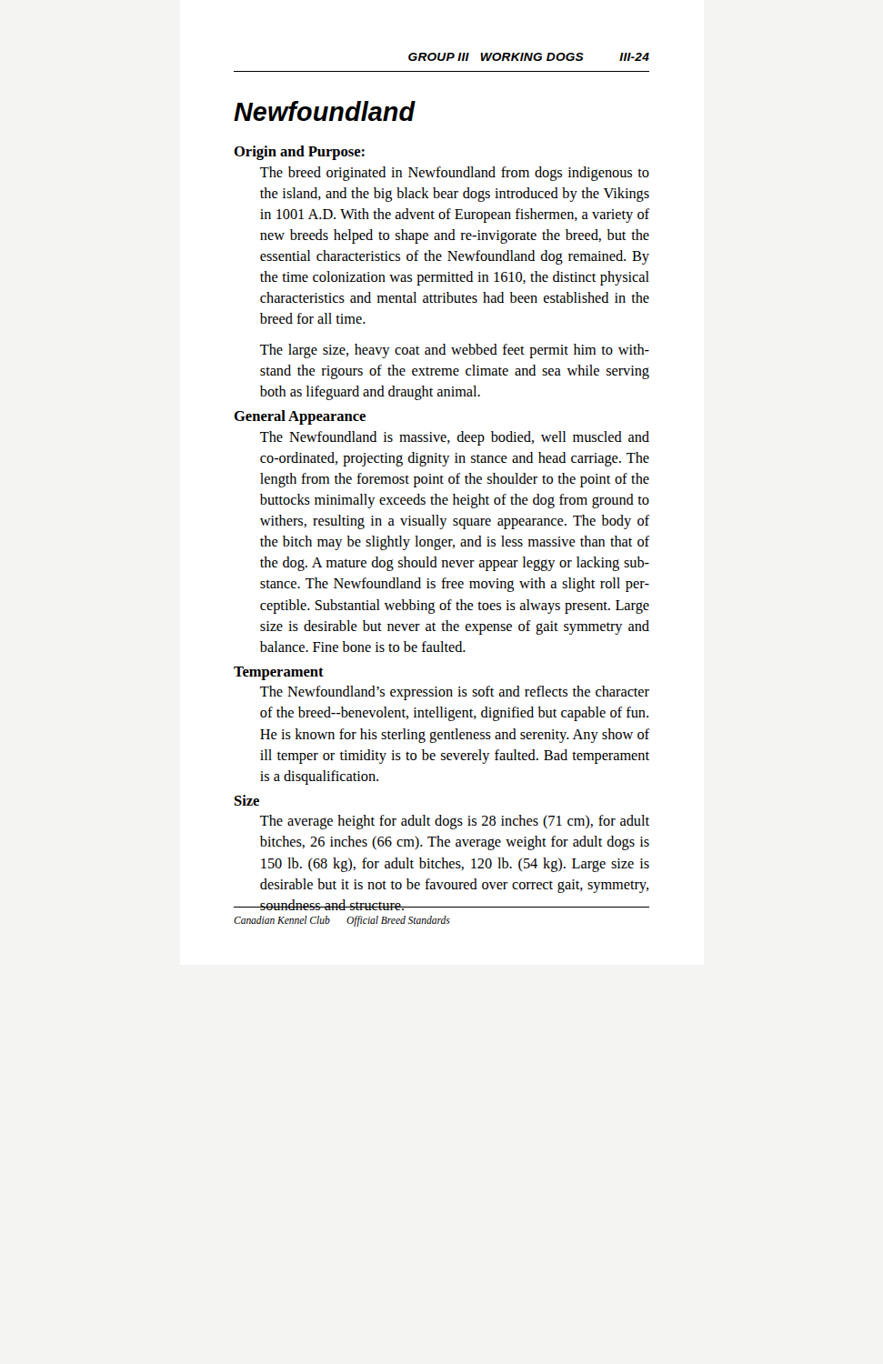GROUP III WORKING DOGS III-24
Newfoundland
Origin and Purpose:
The breed originated in Newfoundland from dogs indigenous to the island, and the big black bear dogs introduced by the Vikings in 1001 A.D. With the advent of European fishermen, a variety of new breeds helped to shape and re-invigorate the breed, but the essential characteristics of the Newfoundland dog remained. By the time colonization was permitted in 1610, the distinct physical characteristics and mental attributes had been established in the breed for all time.
The large size, heavy coat and webbed feet permit him to withstand the rigours of the extreme climate and sea while serving both as lifeguard and draught animal.
General Appearance
The Newfoundland is massive, deep bodied, well muscled and co-ordinated, projecting dignity in stance and head carriage. The length from the foremost point of the shoulder to the point of the buttocks minimally exceeds the height of the dog from ground to withers, resulting in a visually square appearance. The body of the bitch may be slightly longer, and is less massive than that of the dog. A mature dog should never appear leggy or lacking substance. The Newfoundland is free moving with a slight roll perceptible. Substantial webbing of the toes is always present. Large size is desirable but never at the expense of gait symmetry and balance. Fine bone is to be faulted.
Temperament
The Newfoundland’s expression is soft and reflects the character of the breed--benevolent, intelligent, dignified but capable of fun. He is known for his sterling gentleness and serenity. Any show of ill temper or timidity is to be severely faulted. Bad temperament is a disqualification.
Size
The average height for adult dogs is 28 inches (71 cm), for adult bitches, 26 inches (66 cm). The average weight for adult dogs is 150 lb. (68 kg), for adult bitches, 120 lb. (54 kg). Large size is desirable but it is not to be favoured over correct gait, symmetry, soundness and structure.
Canadian Kennel Club Official Breed Standards